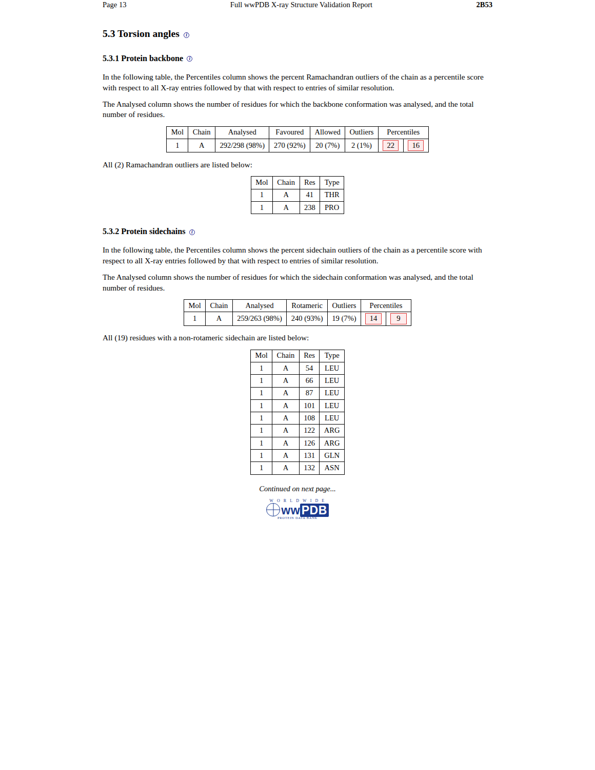Page 13
Full wwPDB X-ray Structure Validation Report
2B53
5.3 Torsion angles i
5.3.1 Protein backbone i
In the following table, the Percentiles column shows the percent Ramachandran outliers of the chain as a percentile score with respect to all X-ray entries followed by that with respect to entries of similar resolution.
The Analysed column shows the number of residues for which the backbone conformation was analysed, and the total number of residues.
| Mol | Chain | Analysed | Favoured | Allowed | Outliers | Percentiles |
| --- | --- | --- | --- | --- | --- | --- |
| 1 | A | 292/298 (98%) | 270 (92%) | 20 (7%) | 2 (1%) | 22 | 16 |
All (2) Ramachandran outliers are listed below:
| Mol | Chain | Res | Type |
| --- | --- | --- | --- |
| 1 | A | 41 | THR |
| 1 | A | 238 | PRO |
5.3.2 Protein sidechains i
In the following table, the Percentiles column shows the percent sidechain outliers of the chain as a percentile score with respect to all X-ray entries followed by that with respect to entries of similar resolution.
The Analysed column shows the number of residues for which the sidechain conformation was analysed, and the total number of residues.
| Mol | Chain | Analysed | Rotameric | Outliers | Percentiles |
| --- | --- | --- | --- | --- | --- |
| 1 | A | 259/263 (98%) | 240 (93%) | 19 (7%) | 14 | 9 |
All (19) residues with a non-rotameric sidechain are listed below:
| Mol | Chain | Res | Type |
| --- | --- | --- | --- |
| 1 | A | 54 | LEU |
| 1 | A | 66 | LEU |
| 1 | A | 87 | LEU |
| 1 | A | 101 | LEU |
| 1 | A | 108 | LEU |
| 1 | A | 122 | ARG |
| 1 | A | 126 | ARG |
| 1 | A | 131 | GLN |
| 1 | A | 132 | ASN |
Continued on next page...
W O R L D W I D E
ww PDB
PROTEIN DATA BANK